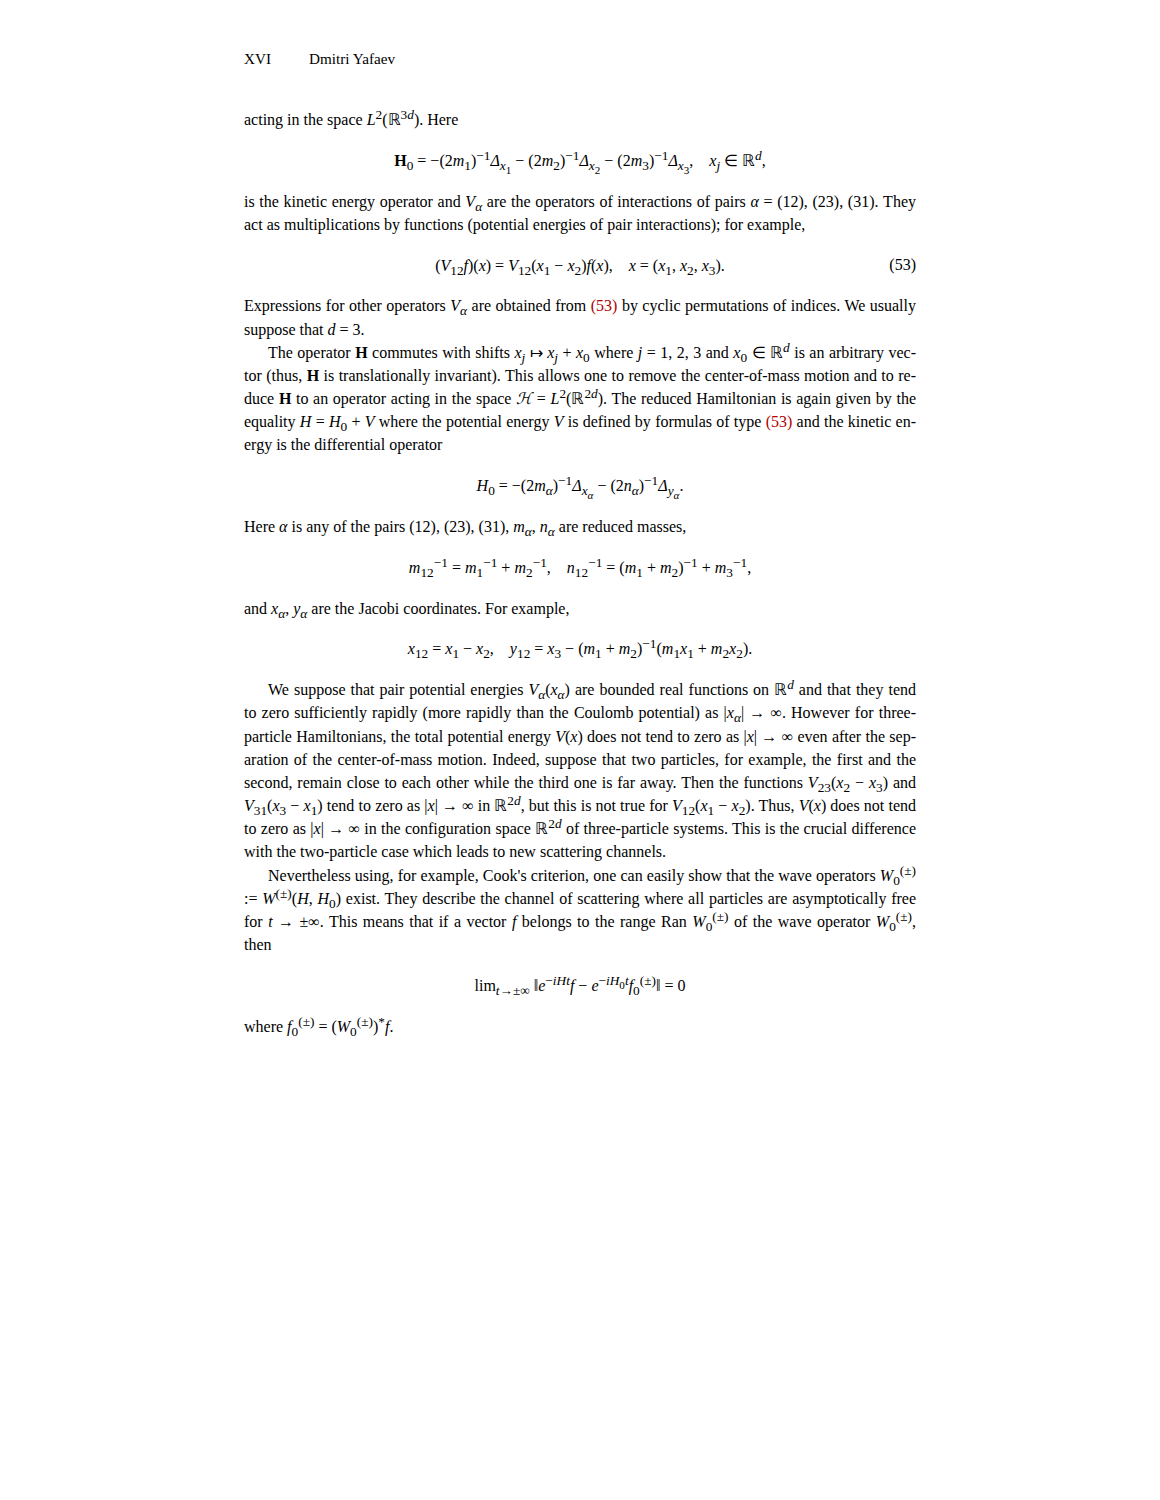XVI Dmitri Yafaev
acting in the space L2(ℝ3d). Here
H0 = −(2m1)−1Δx1 − (2m2)−1Δx2 − (2m3)−1Δx3, xj ∈ ℝd,
is the kinetic energy operator and Vα are the operators of interactions of pairs α = (12), (23), (31). They act as multiplications by functions (potential energies of pair interactions); for example,
(V12f)(x) = V12(x1 − x2)f(x), x = (x1, x2, x3). (53)
Expressions for other operators Vα are obtained from (53) by cyclic permutations of indices. We usually suppose that d = 3.
The operator H commutes with shifts xj ↦ xj + x0 where j = 1, 2, 3 and x0 ∈ ℝd is an arbitrary vector (thus, H is translationally invariant). This allows one to remove the center-of-mass motion and to reduce H to an operator acting in the space ℋ = L2(ℝ2d). The reduced Hamiltonian is again given by the equality H = H0 + V where the potential energy V is defined by formulas of type (53) and the kinetic energy is the differential operator
H0 = −(2mα)−1Δxα − (2nα)−1Δyα.
Here α is any of the pairs (12), (23), (31), mα, nα are reduced masses,
m12−1 = m1−1 + m2−1, n12−1 = (m1 + m2)−1 + m3−1,
and xα, yα are the Jacobi coordinates. For example,
x12 = x1 − x2, y12 = x3 − (m1 + m2)−1(m1x1 + m2x2).
We suppose that pair potential energies Vα(xα) are bounded real functions on ℝd and that they tend to zero sufficiently rapidly (more rapidly than the Coulomb potential) as |xα| → ∞. However for three-particle Hamiltonians, the total potential energy V(x) does not tend to zero as |x| → ∞ even after the separation of the center-of-mass motion. Indeed, suppose that two particles, for example, the first and the second, remain close to each other while the third one is far away. Then the functions V23(x2 − x3) and V31(x3 − x1) tend to zero as |x| → ∞ in ℝ2d, but this is not true for V12(x1 − x2). Thus, V(x) does not tend to zero as |x| → ∞ in the configuration space ℝ2d of three-particle systems. This is the crucial difference with the two-particle case which leads to new scattering channels.
Nevertheless using, for example, Cook's criterion, one can easily show that the wave operators W0(±) := W(±)(H, H0) exist. They describe the channel of scattering where all particles are asymptotically free for t → ±∞. This means that if a vector f belongs to the range Ran W0(±) of the wave operator W0(±), then
limt→±∞ ‖e−iHtf − e−iH0tf0(±)‖ = 0
where f0(±) = (W0(±))*f.